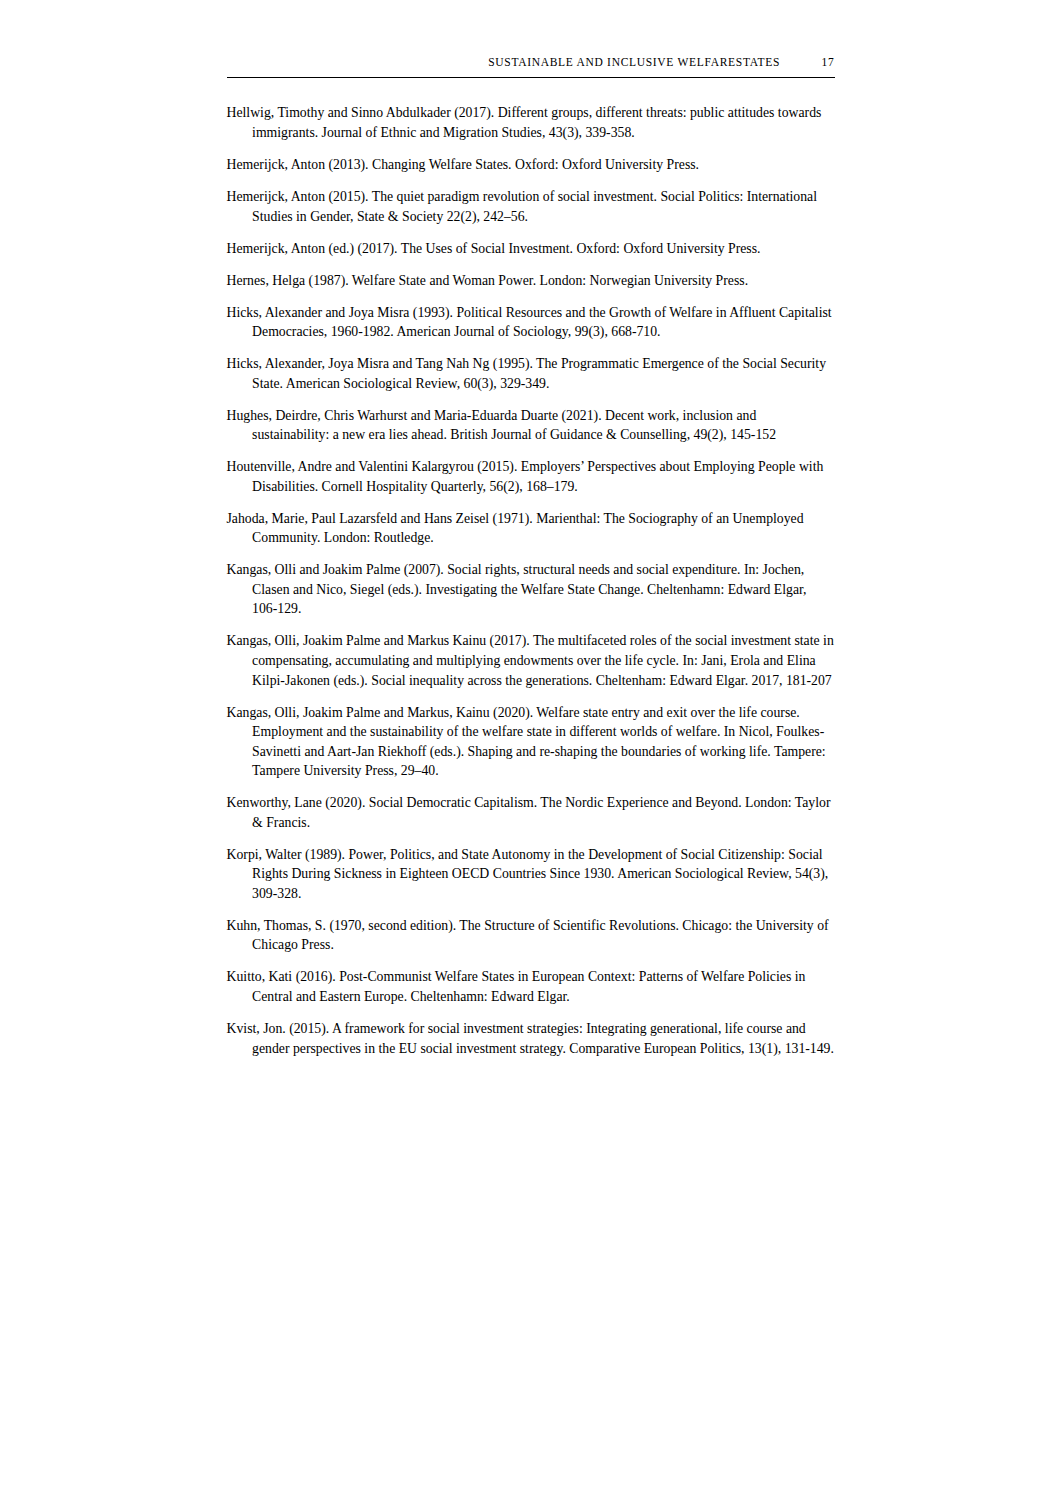Sustainable and Inclusive Welfarestates 17
Hellwig, Timothy and Sinno Abdulkader (2017). Different groups, different threats: public attitudes towards immigrants. Journal of Ethnic and Migration Studies, 43(3), 339-358.
Hemerijck, Anton (2013). Changing Welfare States. Oxford: Oxford University Press.
Hemerijck, Anton (2015). The quiet paradigm revolution of social investment. Social Politics: International Studies in Gender, State & Society 22(2), 242–56.
Hemerijck, Anton (ed.) (2017). The Uses of Social Investment. Oxford: Oxford University Press.
Hernes, Helga (1987). Welfare State and Woman Power. London: Norwegian University Press.
Hicks, Alexander and Joya Misra (1993). Political Resources and the Growth of Welfare in Affluent Capitalist Democracies, 1960-1982. American Journal of Sociology, 99(3), 668-710.
Hicks, Alexander, Joya Misra and Tang Nah Ng (1995). The Programmatic Emergence of the Social Security State. American Sociological Review, 60(3), 329-349.
Hughes, Deirdre, Chris Warhurst and Maria-Eduarda Duarte (2021). Decent work, inclusion and sustainability: a new era lies ahead. British Journal of Guidance & Counselling, 49(2), 145-152
Houtenville, Andre and Valentini Kalargyrou (2015). Employers’ Perspectives about Employing People with Disabilities. Cornell Hospitality Quarterly, 56(2), 168–179.
Jahoda, Marie, Paul Lazarsfeld and Hans Zeisel (1971). Marienthal: The Sociography of an Unemployed Community. London: Routledge.
Kangas, Olli and Joakim Palme (2007). Social rights, structural needs and social expenditure. In: Jochen, Clasen and Nico, Siegel (eds.). Investigating the Welfare State Change. Cheltenhamn: Edward Elgar, 106-129.
Kangas, Olli, Joakim Palme and Markus Kainu (2017). The multifaceted roles of the social investment state in compensating, accumulating and multiplying endowments over the life cycle. In: Jani, Erola and Elina Kilpi-Jakonen (eds.). Social inequality across the generations. Cheltenham: Edward Elgar. 2017, 181-207
Kangas, Olli, Joakim Palme and Markus, Kainu (2020). Welfare state entry and exit over the life course. Employment and the sustainability of the welfare state in different worlds of welfare. In Nicol, Foulkes-Savinetti and Aart-Jan Riekhoff (eds.). Shaping and re-shaping the boundaries of working life. Tampere: Tampere University Press, 29–40.
Kenworthy, Lane (2020). Social Democratic Capitalism. The Nordic Experience and Beyond. London: Taylor & Francis.
Korpi, Walter (1989). Power, Politics, and State Autonomy in the Development of Social Citizenship: Social Rights During Sickness in Eighteen OECD Countries Since 1930. American Sociological Review, 54(3), 309-328.
Kuhn, Thomas, S. (1970, second edition). The Structure of Scientific Revolutions. Chicago: the University of Chicago Press.
Kuitto, Kati (2016). Post-Communist Welfare States in European Context: Patterns of Welfare Policies in Central and Eastern Europe. Cheltenhamn: Edward Elgar.
Kvist, Jon. (2015). A framework for social investment strategies: Integrating generational, life course and gender perspectives in the EU social investment strategy. Comparative European Politics, 13(1), 131-149.